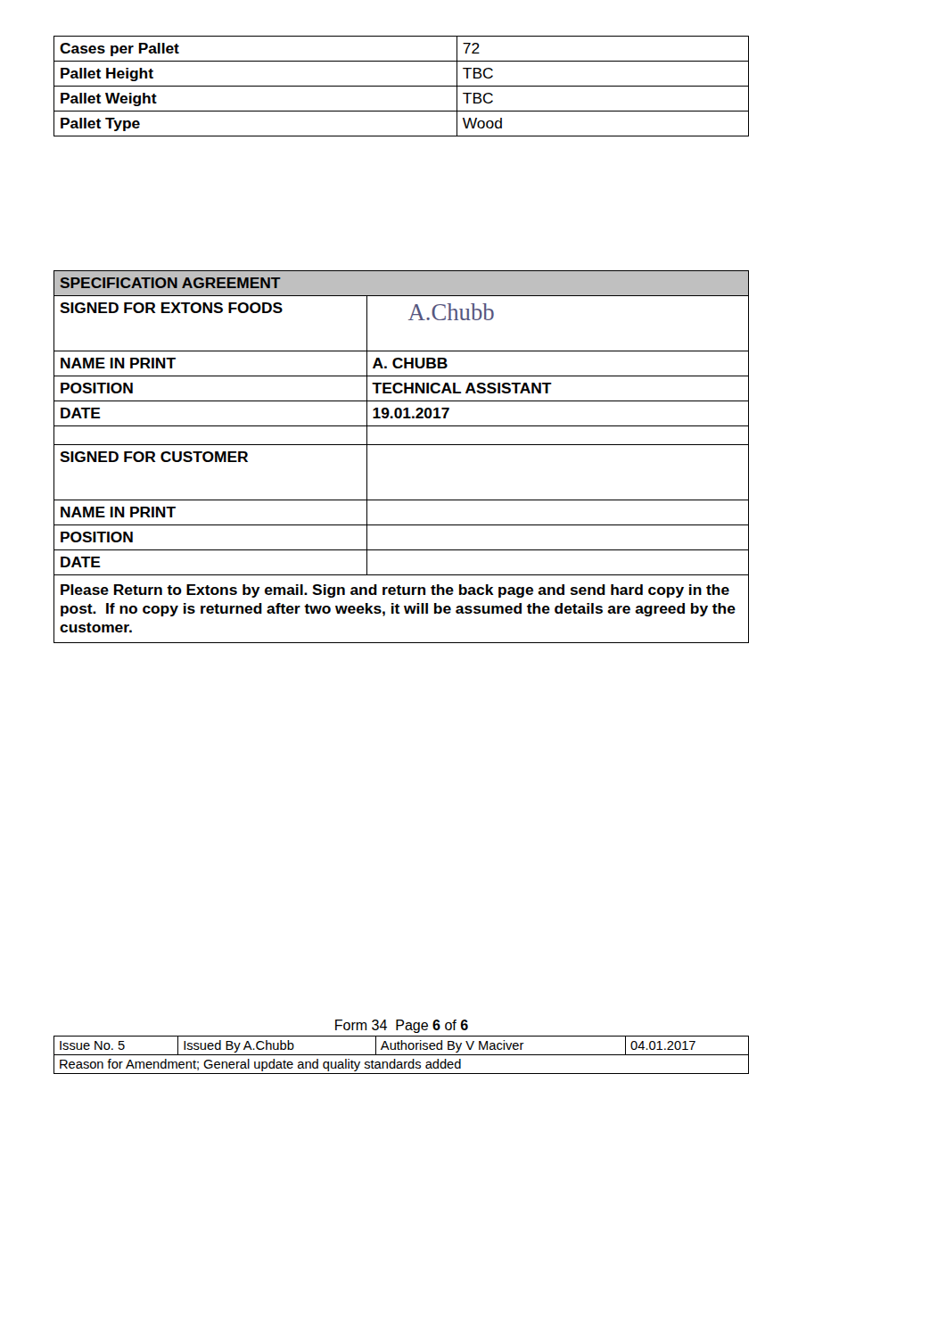| Cases per Pallet | 72 |
| Pallet Height | TBC |
| Pallet Weight | TBC |
| Pallet Type | Wood |
| SPECIFICATION AGREEMENT |
| SIGNED FOR EXTONS FOODS | A.Chubb |
| NAME IN PRINT | A. CHUBB |
| POSITION | TECHNICAL ASSISTANT |
| DATE | 19.01.2017 |
| SIGNED FOR CUSTOMER | |
| NAME IN PRINT | |
| POSITION | |
| DATE | |
| Please Return to Extons by email. Sign and return the back page and send hard copy in the post. If no copy is returned after two weeks, it will be assumed the details are agreed by the customer. |
Form 34 Page 6 of 6
| Issue No. 5 | Issued By A.Chubb | Authorised By V Maciver | 04.01.2017 |
| Reason for Amendment; General update and quality standards added |